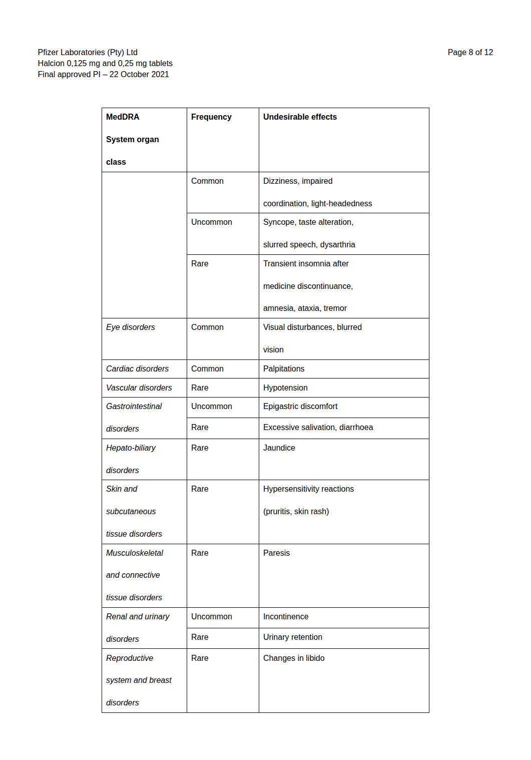Pfizer Laboratories (Pty) Ltd
Halcion 0,125 mg and 0,25 mg tablets
Final approved PI – 22 October 2021
Page 8 of 12
| MedDRA System organ class | Frequency | Undesirable effects |
| --- | --- | --- |
| | Common | Dizziness, impaired coordination, light-headedness |
| Uncommon | Syncope, taste alteration, slurred speech, dysarthria |
| Rare | Transient insomnia after medicine discontinuance, amnesia, ataxia, tremor |
| Eye disorders | Common | Visual disturbances, blurred vision |
| Cardiac disorders | Common | Palpitations |
| Vascular disorders | Rare | Hypotension |
| Gastrointestinal disorders | Uncommon | Epigastric discomfort |
| Rare | Excessive salivation, diarrhoea |
| Hepato-biliary disorders | Rare | Jaundice |
| Skin and subcutaneous tissue disorders | Rare | Hypersensitivity reactions (pruritis, skin rash) |
| Musculoskeletal and connective tissue disorders | Rare | Paresis |
| Renal and urinary disorders | Uncommon | Incontinence |
| Rare | Urinary retention |
| Reproductive system and breast disorders | Rare | Changes in libido |